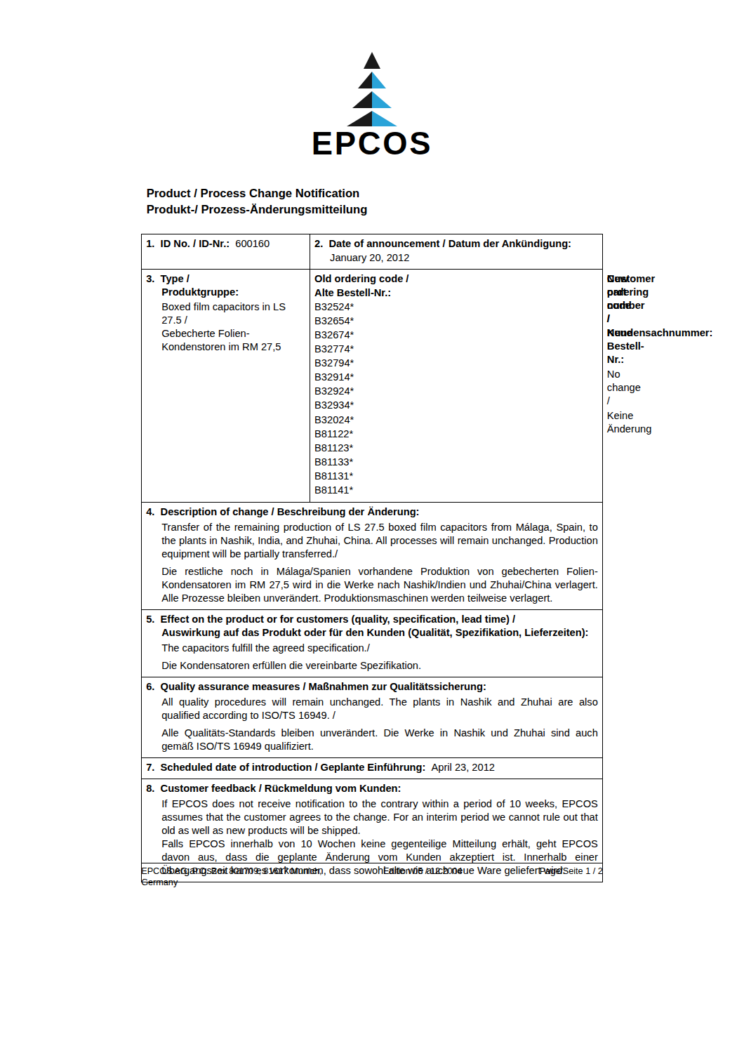EPCOS
Product / Process Change Notification
Produkt-/ Prozess-Änderungsmitteilung
| 1. ID No. / ID-Nr.: 600160 | 2. Date of announcement / Datum der Ankündigung: January 20, 2012 |
| 3. Type / Produktgruppe: Boxed film capacitors in LS 27.5 / Gebecherte Folien-Kondenstoren im RM 27,5 | Old ordering code / Alte Bestell-Nr.: B32524* B32654* B32674* B32774* B32794* B32914* B32924* B32934* B32024* B81122* B81123* B81133* B81131* B81141* | New ordering code / Neue Bestell-Nr.: No change / Keine Änderung | Customer part number / Kundensachnummer: |
| 4. Description of change / Beschreibung der Änderung: Transfer of the remaining production of LS 27.5 boxed film capacitors from Málaga, Spain, to the plants in Nashik, India, and Zhuhai, China. All processes will remain unchanged. Production equipment will be partially transferred./ Die restliche noch in Málaga/Spanien vorhandene Produktion von gebecherten Folien-Kondensatoren im RM 27,5 wird in die Werke nach Nashik/Indien und Zhuhai/China verlagert. Alle Prozesse bleiben unverändert. Produktionsmaschinen werden teilweise verlagert. |
| 5. Effect on the product or for customers (quality, specification, lead time) / Auswirkung auf das Produkt oder für den Kunden (Qualität, Spezifikation, Lieferzeiten): The capacitors fulfill the agreed specification./ Die Kondensatoren erfüllen die vereinbarte Spezifikation. |
| 6. Quality assurance measures / Maßnahmen zur Qualitätssicherung: All quality procedures will remain unchanged. The plants in Nashik and Zhuhai are also qualified according to ISO/TS 16949. / Alle Qualitäts-Standards bleiben unverändert. Die Werke in Nashik und Zhuhai sind auch gemäß ISO/TS 16949 qualifiziert. |
| 7. Scheduled date of introduction / Geplante Einführung: April 23, 2012 |
| 8. Customer feedback / Rückmeldung vom Kunden: If EPCOS does not receive notification to the contrary within a period of 10 weeks, EPCOS assumes that the customer agrees to the change. For an interim period we cannot rule out that old as well as new products will be shipped. Falls EPCOS innerhalb von 10 Wochen keine gegenteilige Mitteilung erhält, geht EPCOS davon aus, dass die geplante Änderung vom Kunden akzeptiert ist. Innerhalb einer Übergangszeit kann es vorkommen, dass sowohl alte wie auch neue Ware geliefert wird. |
| EPCOS AG, P.O. Box 801709, 81617 Munich, Germany | Edition 05 / 12.2004 | Page/Seite 1 / 2 |